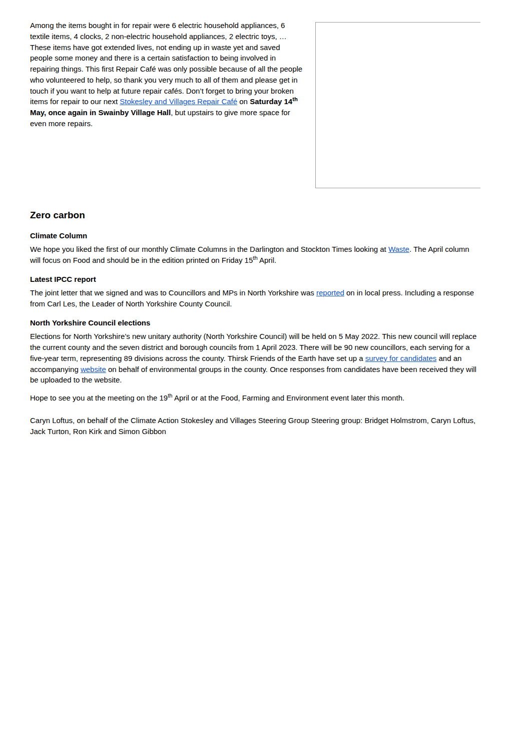Among the items bought in for repair were 6 electric household appliances, 6 textile items, 4 clocks, 2 non-electric household appliances, 2 electric toys, … These items have got extended lives, not ending up in waste yet and saved people some money and there is a certain satisfaction to being involved in repairing things. This first Repair Café was only possible because of all the people who volunteered to help, so thank you very much to all of them and please get in touch if you want to help at future repair cafés. Don’t forget to bring your broken items for repair to our next Stokesley and Villages Repair Café on Saturday 14th May, once again in Swainby Village Hall, but upstairs to give more space for even more repairs.
Zero carbon
Climate Column
We hope you liked the first of our monthly Climate Columns in the Darlington and Stockton Times looking at Waste. The April column will focus on Food and should be in the edition printed on Friday 15th April.
Latest IPCC report
The joint letter that we signed and was to Councillors and MPs in North Yorkshire was reported on in local press. Including a response from Carl Les, the Leader of North Yorkshire County Council.
North Yorkshire Council elections
Elections for North Yorkshire’s new unitary authority (North Yorkshire Council) will be held on 5 May 2022. This new council will replace the current county and the seven district and borough councils from 1 April 2023. There will be 90 new councillors, each serving for a five-year term, representing 89 divisions across the county. Thirsk Friends of the Earth have set up a survey for candidates and an accompanying website on behalf of environmental groups in the county. Once responses from candidates have been received they will be uploaded to the website.
Hope to see you at the meeting on the 19th April or at the Food, Farming and Environment event later this month.
Caryn Loftus, on behalf of the Climate Action Stokesley and Villages Steering Group Steering group: Bridget Holmstrom, Caryn Loftus, Jack Turton, Ron Kirk and Simon Gibbon